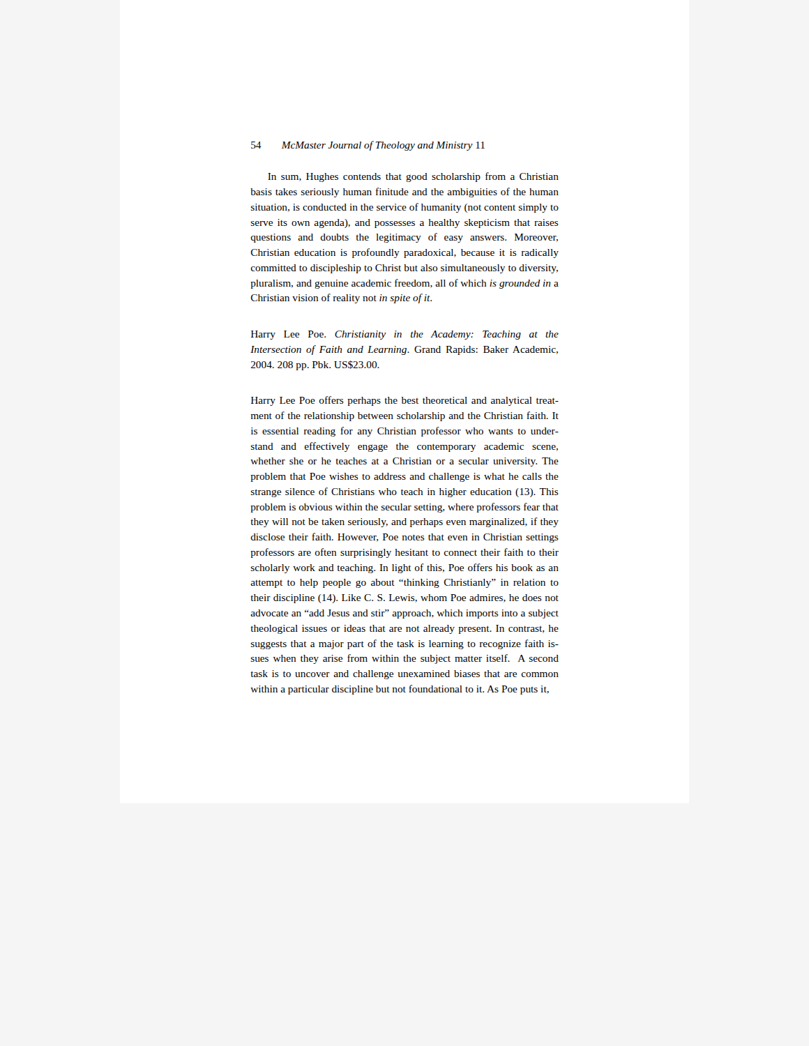54 McMaster Journal of Theology and Ministry 11
In sum, Hughes contends that good scholarship from a Christian basis takes seriously human finitude and the ambiguities of the human situation, is conducted in the service of humanity (not content simply to serve its own agenda), and possesses a healthy skepticism that raises questions and doubts the legitimacy of easy answers. Moreover, Christian education is profoundly paradoxical, because it is radically committed to discipleship to Christ but also simultaneously to diversity, pluralism, and genuine academic freedom, all of which is grounded in a Christian vision of reality not in spite of it.
Harry Lee Poe. Christianity in the Academy: Teaching at the Intersection of Faith and Learning. Grand Rapids: Baker Academic, 2004. 208 pp. Pbk. US$23.00.
Harry Lee Poe offers perhaps the best theoretical and analytical treatment of the relationship between scholarship and the Christian faith. It is essential reading for any Christian professor who wants to understand and effectively engage the contemporary academic scene, whether she or he teaches at a Christian or a secular university. The problem that Poe wishes to address and challenge is what he calls the strange silence of Christians who teach in higher education (13). This problem is obvious within the secular setting, where professors fear that they will not be taken seriously, and perhaps even marginalized, if they disclose their faith. However, Poe notes that even in Christian settings professors are often surprisingly hesitant to connect their faith to their scholarly work and teaching. In light of this, Poe offers his book as an attempt to help people go about “thinking Christianly” in relation to their discipline (14). Like C. S. Lewis, whom Poe admires, he does not advocate an “add Jesus and stir” approach, which imports into a subject theological issues or ideas that are not already present. In contrast, he suggests that a major part of the task is learning to recognize faith issues when they arise from within the subject matter itself. A second task is to uncover and challenge unexamined biases that are common within a particular discipline but not foundational to it. As Poe puts it,